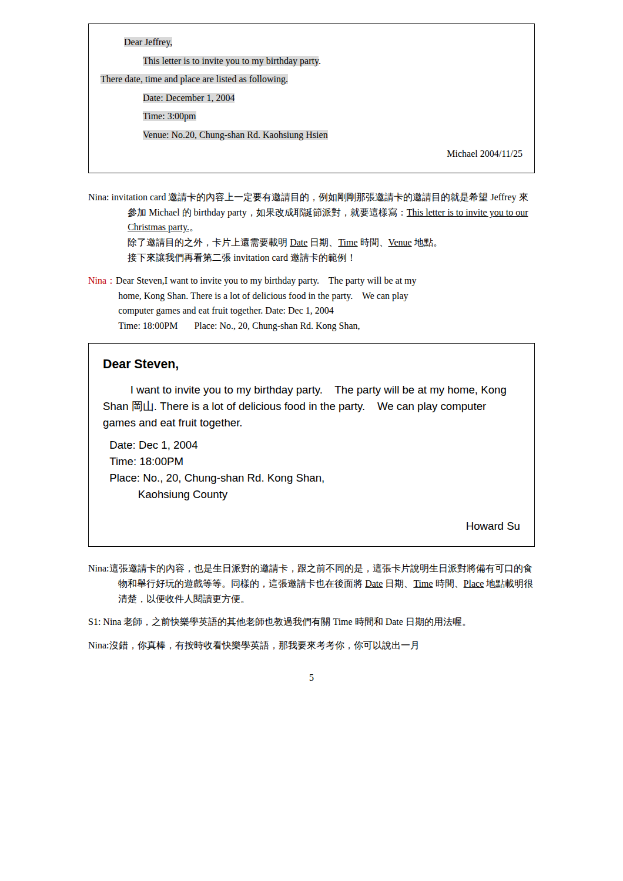Dear Jeffrey,
This letter is to invite you to my birthday party.
There date, time and place are listed as following.
Date: December 1, 2004
Time: 3:00pm
Venue: No.20, Chung-shan Rd. Kaohsiung Hsien
Michael 2004/11/25
Nina: invitation card 邀請卡的內容上一定要有邀請目的，例如剛剛那張邀請卡的邀請目的就是希望 Jeffrey 來參加 Michael 的 birthday party，如果改成耶誕節派對，就要這樣寫：This letter is to invite you to our Christmas party.。
除了邀請目的之外，卡片上還需要載明 Date 日期、Time 時間、Venue 地點。
接下來讓我們再看第二張 invitation card 邀請卡的範例！
Nina：Dear Steven,I want to invite you to my birthday party. The party will be at my home, Kong Shan. There is a lot of delicious food in the party. We can play computer games and eat fruit together. Date: Dec 1, 2004 Time: 18:00PM Place: No., 20, Chung-shan Rd. Kong Shan,
Dear Steven,
I want to invite you to my birthday party. The party will be at my home, Kong Shan 岡山. There is a lot of delicious food in the party. We can play computer games and eat fruit together.
Date: Dec 1, 2004
Time: 18:00PM
Place: No., 20, Chung-shan Rd. Kong Shan,
Kaohsiung County
Howard Su
Nina:這張邀請卡的內容，也是生日派對的邀請卡，跟之前不同的是，這張卡片說明生日派對將備有可口的食物和舉行好玩的遊戲等等。同樣的，這張邀請卡也在後面將 Date 日期、Time 時間、Place 地點載明很清楚，以便收件人閱讀更方便。
S1: Nina 老師，之前快樂學英語的其他老師也教過我們有關 Time 時間和 Date 日期的用法喔。
Nina:沒錯，你真棒，有按時收看快樂學英語，那我要來考考你，你可以說出一月
5